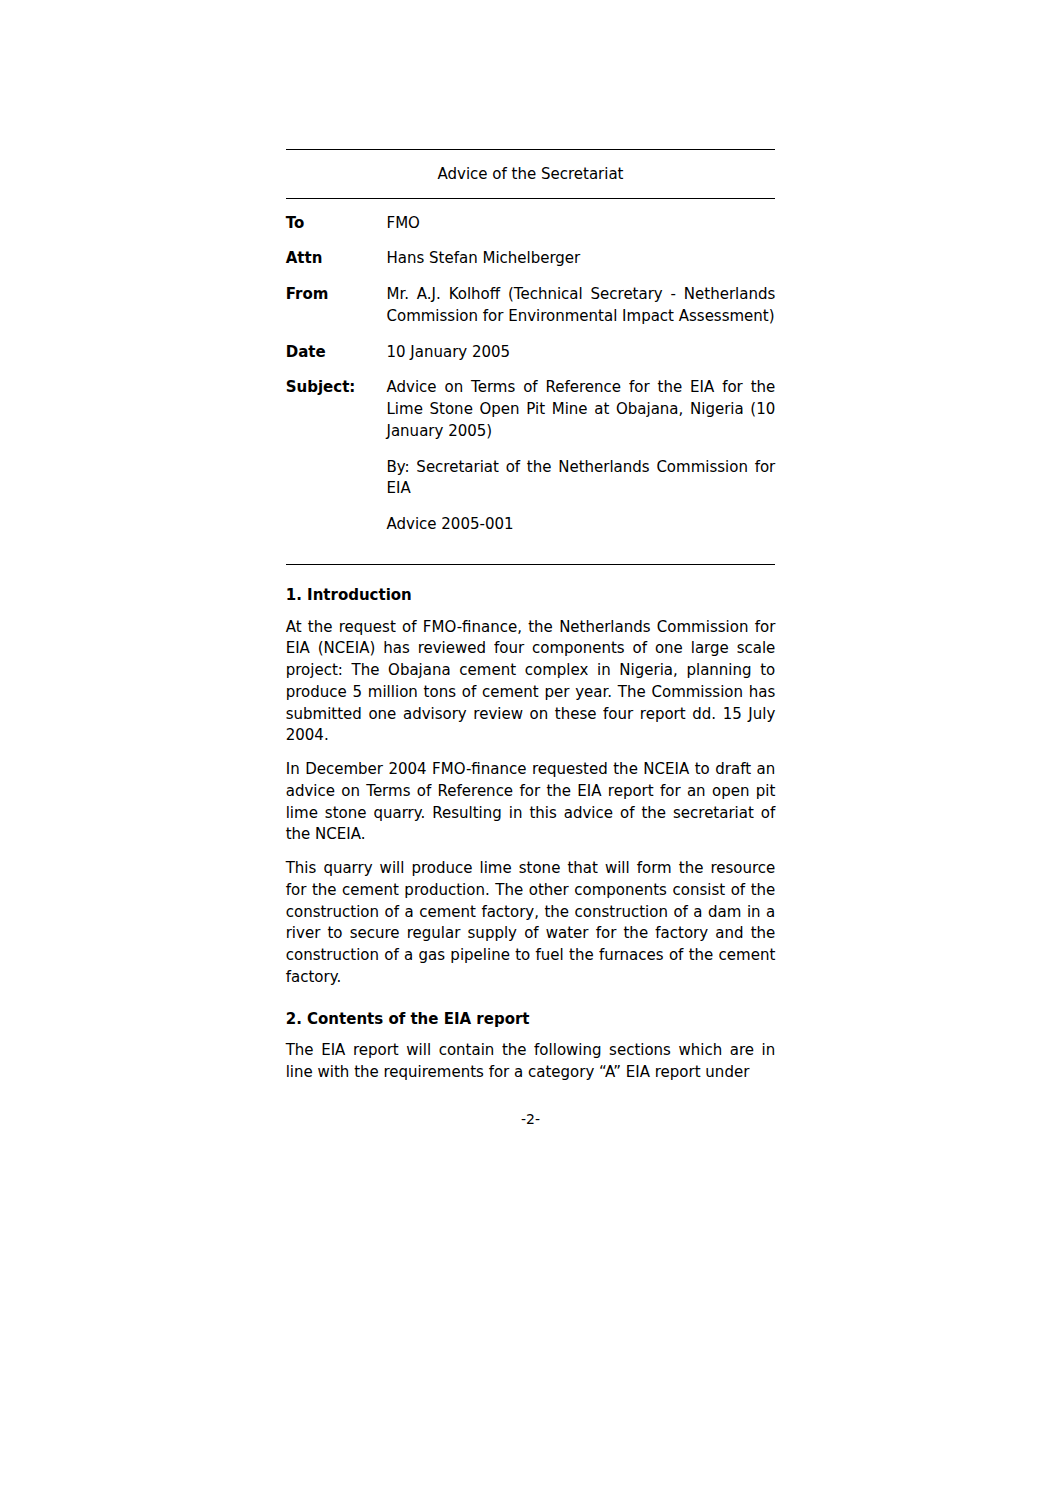Advice of the Secretariat
| To | FMO |
| Attn | Hans Stefan Michelberger |
| From | Mr. A.J. Kolhoff (Technical Secretary - Netherlands Commission for Environmental Impact Assessment) |
| Date | 10 January 2005 |
| Subject: | Advice on Terms of Reference for the EIA for the Lime Stone Open Pit Mine at Obajana, Nigeria (10 January 2005) By: Secretariat of the Netherlands Commission for EIA Advice 2005-001 |
1. Introduction
At the request of FMO-finance, the Netherlands Commission for EIA (NCEIA) has reviewed four components of one large scale project: The Obajana cement complex in Nigeria, planning to produce 5 million tons of cement per year. The Commission has submitted one advisory review on these four report dd. 15 July 2004.
In December 2004 FMO-finance requested the NCEIA to draft an advice on Terms of Reference for the EIA report for an open pit lime stone quarry. Resulting in this advice of the secretariat of the NCEIA.
This quarry will produce lime stone that will form the resource for the cement production. The other components consist of the construction of a cement factory, the construction of a dam in a river to secure regular supply of water for the factory and the construction of a gas pipeline to fuel the furnaces of the cement factory.
2. Contents of the EIA report
The EIA report will contain the following sections which are in line with the requirements for a category “A” EIA report under
-2-